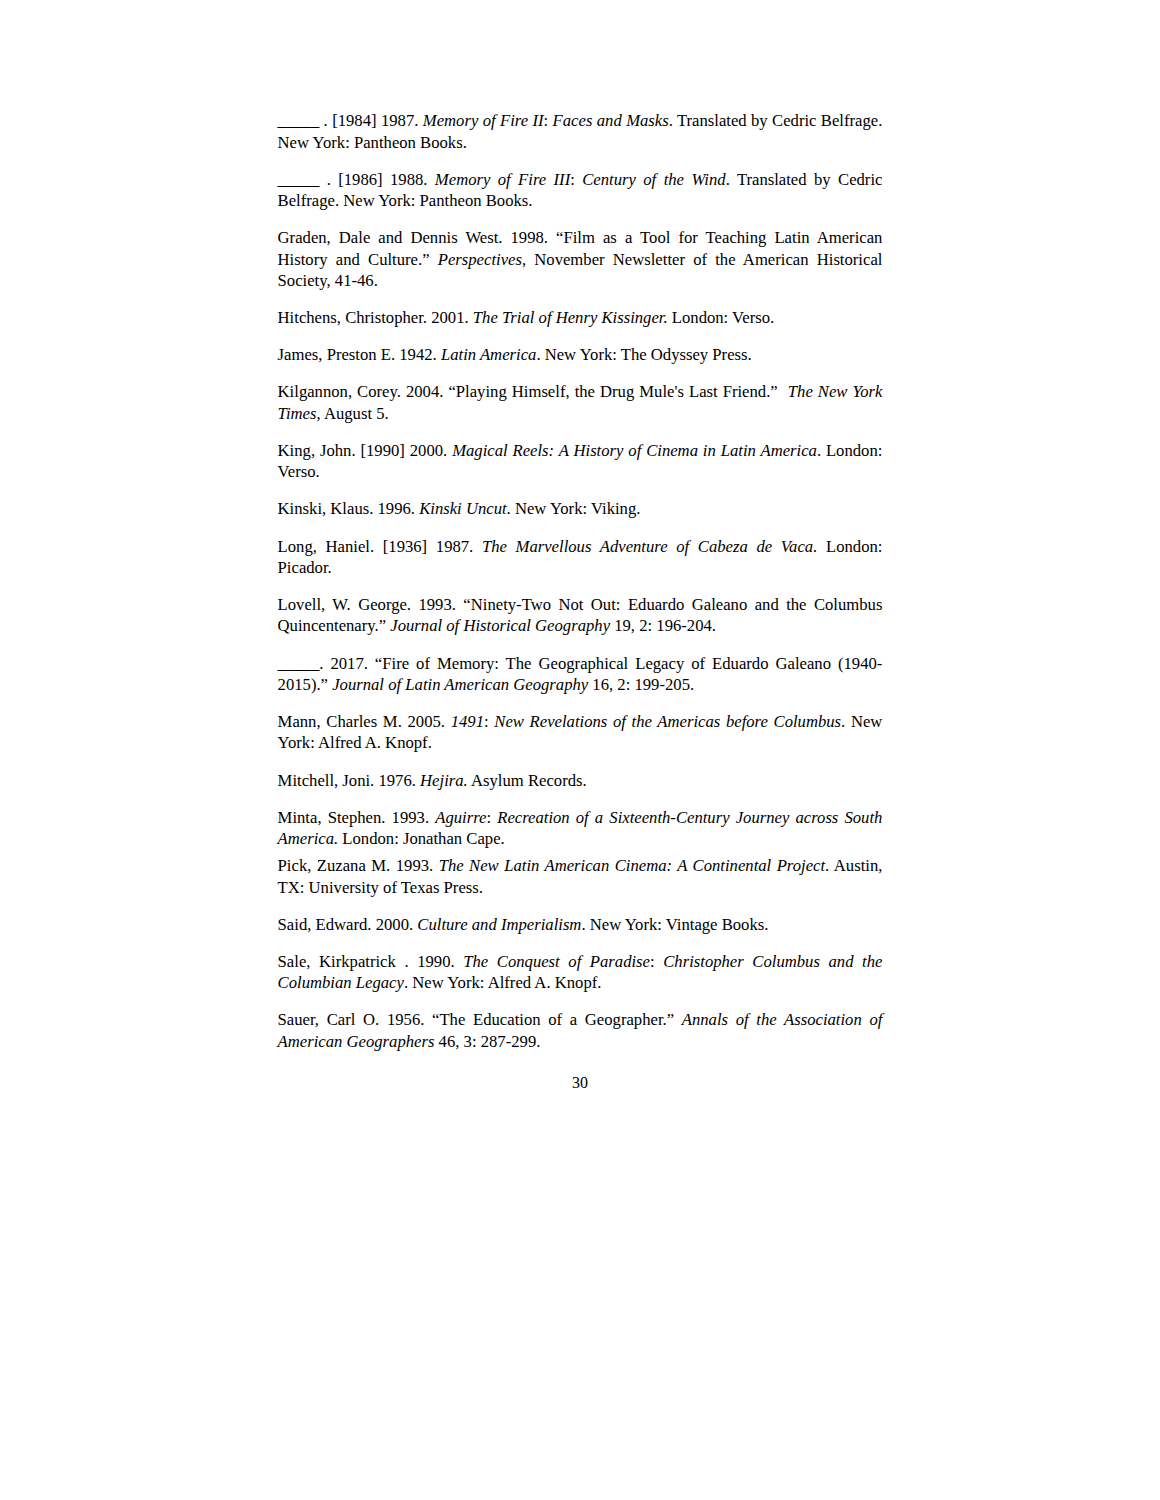_____ . [1984] 1987. Memory of Fire II: Faces and Masks. Translated by Cedric Belfrage. New York: Pantheon Books.
_____ . [1986] 1988. Memory of Fire III: Century of the Wind. Translated by Cedric Belfrage. New York: Pantheon Books.
Graden, Dale and Dennis West. 1998. “Film as a Tool for Teaching Latin American History and Culture.” Perspectives, November Newsletter of the American Historical Society, 41-46.
Hitchens, Christopher. 2001. The Trial of Henry Kissinger. London: Verso.
James, Preston E. 1942. Latin America. New York: The Odyssey Press.
Kilgannon, Corey. 2004. “Playing Himself, the Drug Mule's Last Friend.” The New York Times, August 5.
King, John. [1990] 2000. Magical Reels: A History of Cinema in Latin America. London: Verso.
Kinski, Klaus. 1996. Kinski Uncut. New York: Viking.
Long, Haniel. [1936] 1987. The Marvellous Adventure of Cabeza de Vaca. London: Picador.
Lovell, W. George. 1993. “Ninety-Two Not Out: Eduardo Galeano and the Columbus Quincentenary.” Journal of Historical Geography 19, 2: 196-204.
_____. 2017. “Fire of Memory: The Geographical Legacy of Eduardo Galeano (1940-2015).” Journal of Latin American Geography 16, 2: 199-205.
Mann, Charles M. 2005. 1491: New Revelations of the Americas before Columbus. New York: Alfred A. Knopf.
Mitchell, Joni. 1976. Hejira. Asylum Records.
Minta, Stephen. 1993. Aguirre: Recreation of a Sixteenth-Century Journey across South America. London: Jonathan Cape.
Pick, Zuzana M. 1993. The New Latin American Cinema: A Continental Project. Austin, TX: University of Texas Press.
Said, Edward. 2000. Culture and Imperialism. New York: Vintage Books.
Sale, Kirkpatrick . 1990. The Conquest of Paradise: Christopher Columbus and the Columbian Legacy. New York: Alfred A. Knopf.
Sauer, Carl O. 1956. “The Education of a Geographer.” Annals of the Association of American Geographers 46, 3: 287-299.
30